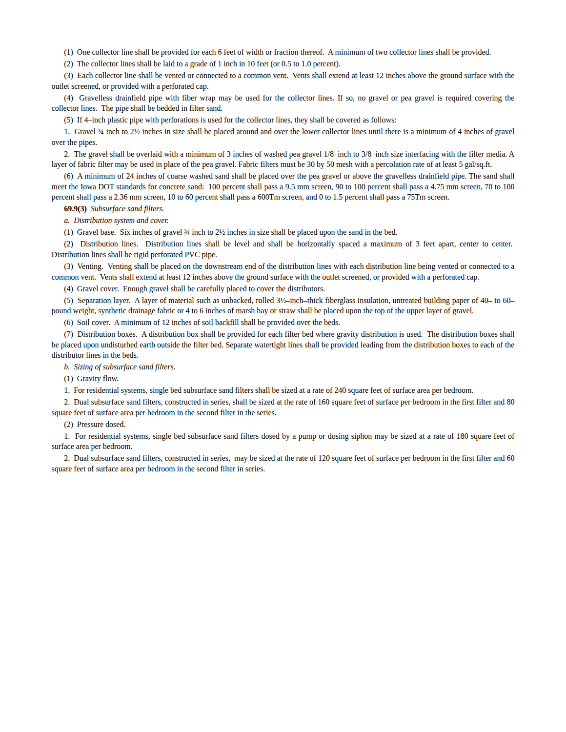(1) One collector line shall be provided for each 6 feet of width or fraction thereof. A minimum of two collector lines shall be provided.
(2) The collector lines shall be laid to a grade of 1 inch in 10 feet (or 0.5 to 1.0 percent).
(3) Each collector line shall be vented or connected to a common vent. Vents shall extend at least 12 inches above the ground surface with the outlet screened, or provided with a perforated cap.
(4) Gravelless drainfield pipe with fiber wrap may be used for the collector lines. If so, no gravel or pea gravel is required covering the collector lines. The pipe shall be bedded in filter sand.
(5) If 4–inch plastic pipe with perforations is used for the collector lines, they shall be covered as follows:
1. Gravel ¾ inch to 2½ inches in size shall be placed around and over the lower collector lines until there is a minimum of 4 inches of gravel over the pipes.
2. The gravel shall be overlaid with a minimum of 3 inches of washed pea gravel 1/8–inch to 3/8–inch size interfacing with the filter media. A layer of fabric filter may be used in place of the pea gravel. Fabric filters must be 30 by 50 mesh with a percolation rate of at least 5 gal/sq.ft.
(6) A minimum of 24 inches of coarse washed sand shall be placed over the pea gravel or above the gravelless drainfield pipe. The sand shall meet the Iowa DOT standards for concrete sand: 100 percent shall pass a 9.5 mm screen, 90 to 100 percent shall pass a 4.75 mm screen, 70 to 100 percent shall pass a 2.36 mm screen, 10 to 60 percent shall pass a 600Tm screen, and 0 to 1.5 percent shall pass a 75Tm screen.
69.9(3) Subsurface sand filters.
a. Distribution system and cover.
(1) Gravel base. Six inches of gravel ¾ inch to 2½ inches in size shall be placed upon the sand in the bed.
(2) Distribution lines. Distribution lines shall be level and shall be horizontally spaced a maximum of 3 feet apart, center to center. Distribution lines shall be rigid perforated PVC pipe.
(3) Venting. Venting shall be placed on the downstream end of the distribution lines with each distribution line being vented or connected to a common vent. Vents shall extend at least 12 inches above the ground surface with the outlet screened, or provided with a perforated cap.
(4) Gravel cover. Enough gravel shall be carefully placed to cover the distributors.
(5) Separation layer. A layer of material such as unbacked, rolled 3½–inch–thick fiberglass insulation, untreated building paper of 40– to 60–pound weight, synthetic drainage fabric or 4 to 6 inches of marsh hay or straw shall be placed upon the top of the upper layer of gravel.
(6) Soil cover. A minimum of 12 inches of soil backfill shall be provided over the beds.
(7) Distribution boxes. A distribution box shall be provided for each filter bed where gravity distribution is used. The distribution boxes shall be placed upon undisturbed earth outside the filter bed. Separate watertight lines shall be provided leading from the distribution boxes to each of the distributor lines in the beds.
b. Sizing of subsurface sand filters.
(1) Gravity flow.
1. For residential systems, single bed subsurface sand filters shall be sized at a rate of 240 square feet of surface area per bedroom.
2. Dual subsurface sand filters, constructed in series, shall be sized at the rate of 160 square feet of surface per bedroom in the first filter and 80 square feet of surface area per bedroom in the second filter in the series.
(2) Pressure dosed.
1. For residential systems, single bed subsurface sand filters dosed by a pump or dosing siphon may be sized at a rate of 180 square feet of surface area per bedroom.
2. Dual subsurface sand filters, constructed in series, may be sized at the rate of 120 square feet of surface per bedroom in the first filter and 60 square feet of surface area per bedroom in the second filter in series.